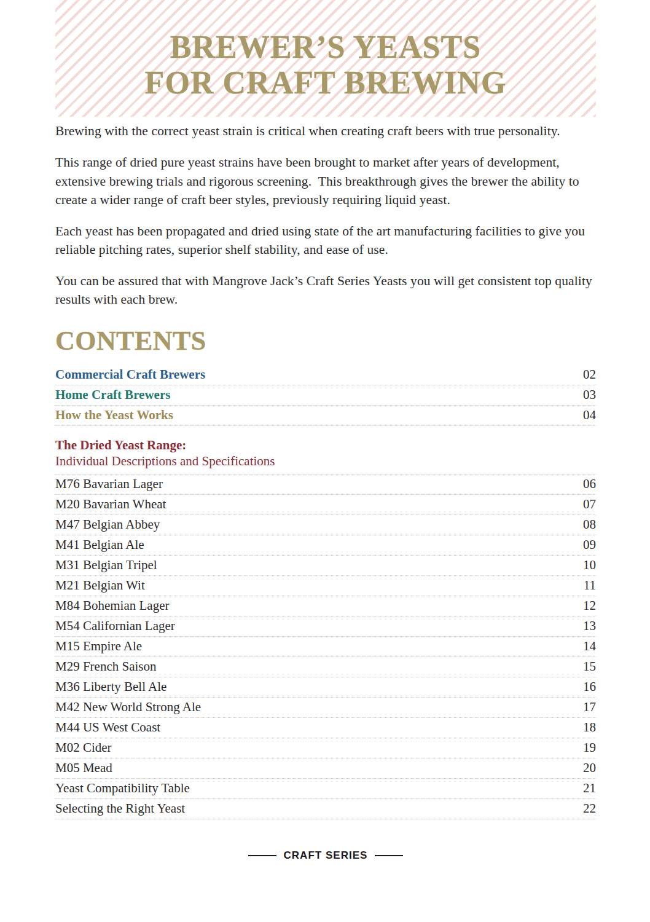Brewer’s Yeastsfor Craft Brewing
Brewing with the correct yeast strain is critical when creating craft beers with true personality.
This range of dried pure yeast strains have been brought to market after years of development, extensive brewing trials and rigorous screening. This breakthrough gives the brewer the ability to create a wider range of craft beer styles, previously requiring liquid yeast.
Each yeast has been propagated and dried using state of the art manufacturing facilities to give you reliable pitching rates, superior shelf stability, and ease of use.
You can be assured that with Mangrove Jack’s Craft Series Yeasts you will get consistent top quality results with each brew.
Contents
Commercial Craft Brewers 02
Home Craft Brewers 03
How the Yeast Works 04
The Dried Yeast Range: Individual Descriptions and Specifications
M76 Bavarian Lager 06
M20 Bavarian Wheat 07
M47 Belgian Abbey 08
M41 Belgian Ale 09
M31 Belgian Tripel 10
M21 Belgian Wit 11
M84 Bohemian Lager 12
M54 Californian Lager 13
M15 Empire Ale 14
M29 French Saison 15
M36 Liberty Bell Ale 16
M42 New World Strong Ale 17
M44 US West Coast 18
M02 Cider 19
M05 Mead 20
Yeast Compatibility Table 21
Selecting the Right Yeast 22
CRAFT SERIES